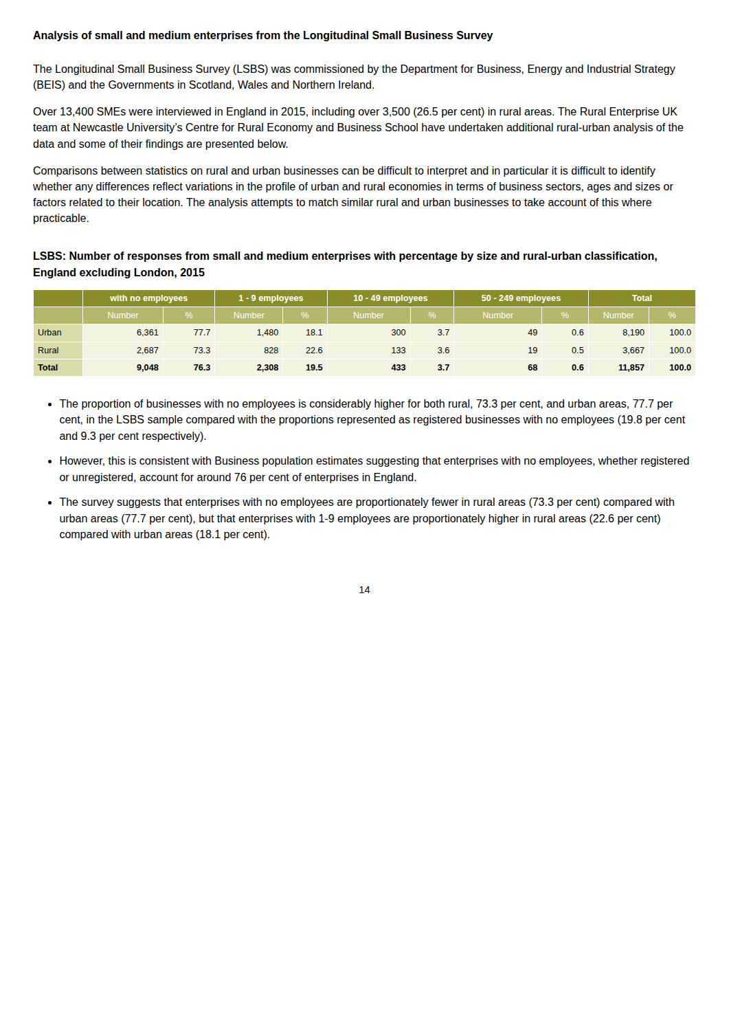Analysis of small and medium enterprises from the Longitudinal Small Business Survey
The Longitudinal Small Business Survey (LSBS) was commissioned by the Department for Business, Energy and Industrial Strategy (BEIS) and the Governments in Scotland, Wales and Northern Ireland.
Over 13,400 SMEs were interviewed in England in 2015, including over 3,500 (26.5 per cent) in rural areas. The Rural Enterprise UK team at Newcastle University’s Centre for Rural Economy and Business School have undertaken additional rural-urban analysis of the data and some of their findings are presented below.
Comparisons between statistics on rural and urban businesses can be difficult to interpret and in particular it is difficult to identify whether any differences reflect variations in the profile of urban and rural economies in terms of business sectors, ages and sizes or factors related to their location. The analysis attempts to match similar rural and urban businesses to take account of this where practicable.
LSBS: Number of responses from small and medium enterprises with percentage by size and rural-urban classification, England excluding London, 2015
| | with no employees | 1 - 9 employees | 10 - 49 employees | 50 - 249 employees | Total |
| --- | --- | --- | --- | --- | --- |
| | Number | % | Number | % | Number | % | Number | % | Number | % |
| Urban | 6,361 | 77.7 | 1,480 | 18.1 | 300 | 3.7 | 49 | 0.6 | 8,190 | 100.0 |
| Rural | 2,687 | 73.3 | 828 | 22.6 | 133 | 3.6 | 19 | 0.5 | 3,667 | 100.0 |
| Total | 9,048 | 76.3 | 2,308 | 19.5 | 433 | 3.7 | 68 | 0.6 | 11,857 | 100.0 |
The proportion of businesses with no employees is considerably higher for both rural, 73.3 per cent, and urban areas, 77.7 per cent, in the LSBS sample compared with the proportions represented as registered businesses with no employees (19.8 per cent and 9.3 per cent respectively).
However, this is consistent with Business population estimates suggesting that enterprises with no employees, whether registered or unregistered, account for around 76 per cent of enterprises in England.
The survey suggests that enterprises with no employees are proportionately fewer in rural areas (73.3 per cent) compared with urban areas (77.7 per cent), but that enterprises with 1-9 employees are proportionately higher in rural areas (22.6 per cent) compared with urban areas (18.1 per cent).
14